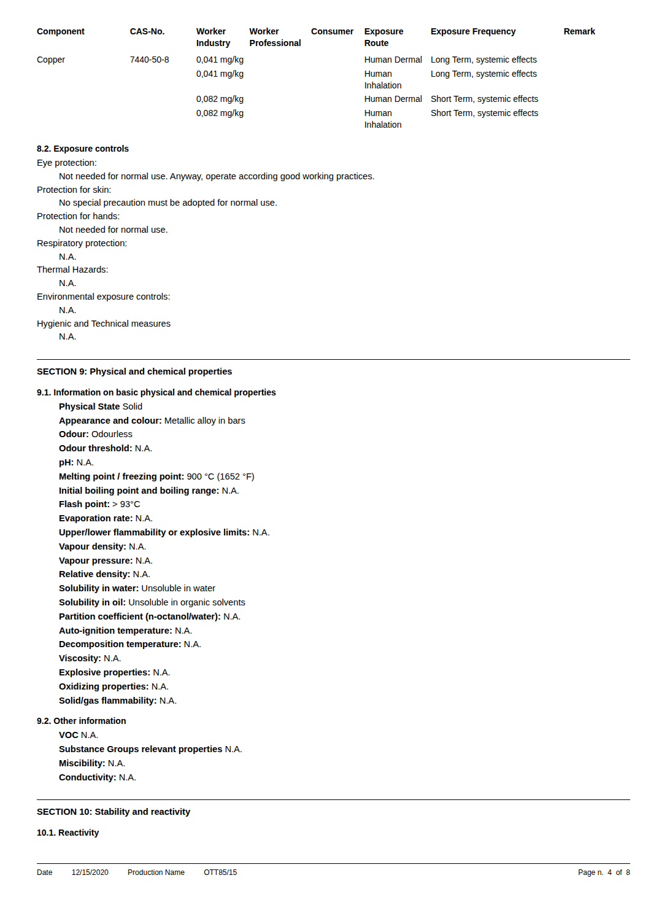| Component | CAS-No. | Worker Industry | Worker Professional | Consumer | Exposure Route | Exposure Frequency | Remark |
| --- | --- | --- | --- | --- | --- | --- | --- |
| Copper | 7440-50-8 | 0,041 mg/kg | | | Human Dermal | Long Term, systemic effects | |
| | | 0,041 mg/kg | | | Human Inhalation | Long Term, systemic effects | |
| | | 0,082 mg/kg | | | Human Dermal | Short Term, systemic effects | |
| | | 0,082 mg/kg | | | Human Inhalation | Short Term, systemic effects | |
8.2. Exposure controls
Eye protection:
Not needed for normal use. Anyway, operate according good working practices.
Protection for skin:
No special precaution must be adopted for normal use.
Protection for hands:
Not needed for normal use.
Respiratory protection:
N.A.
Thermal Hazards:
N.A.
Environmental exposure controls:
N.A.
Hygienic and Technical measures
N.A.
SECTION 9: Physical and chemical properties
9.1. Information on basic physical and chemical properties
Physical State Solid
Appearance and colour: Metallic alloy in bars
Odour: Odourless
Odour threshold: N.A.
pH: N.A.
Melting point / freezing point: 900 °C (1652 °F)
Initial boiling point and boiling range: N.A.
Flash point: > 93°C
Evaporation rate: N.A.
Upper/lower flammability or explosive limits: N.A.
Vapour density: N.A.
Vapour pressure: N.A.
Relative density: N.A.
Solubility in water: Unsoluble in water
Solubility in oil: Unsoluble in organic solvents
Partition coefficient (n-octanol/water): N.A.
Auto-ignition temperature: N.A.
Decomposition temperature: N.A.
Viscosity: N.A.
Explosive properties: N.A.
Oxidizing properties: N.A.
Solid/gas flammability: N.A.
9.2. Other information
VOC N.A.
Substance Groups relevant properties N.A.
Miscibility: N.A.
Conductivity: N.A.
SECTION 10: Stability and reactivity
10.1. Reactivity
Date 12/15/2020 Production Name OTT85/15
Page n. 4 of 8